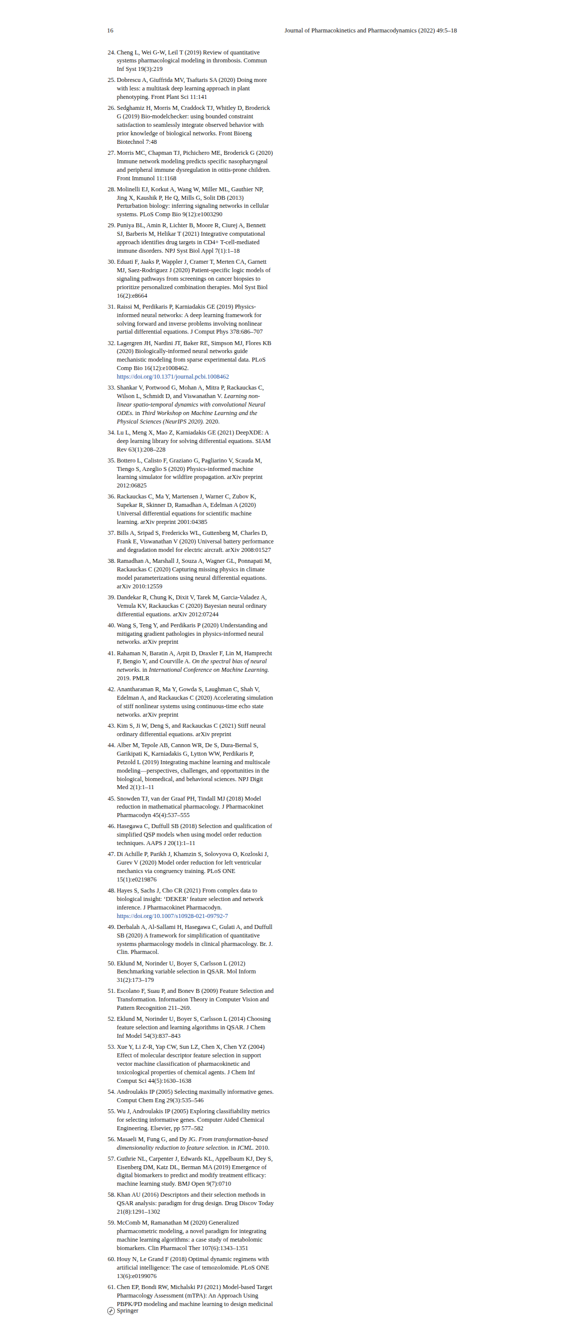16 Journal of Pharmacokinetics and Pharmacodynamics (2022) 49:5–18
24 Cheng L, Wei G-W, Leil T (2019) Review of quantitative systems pharmacological modeling in thrombosis. Commun Inf Syst 19(3):219
25 Dobrescu A, Giuffrida MV, Tsaftaris SA (2020) Doing more with less: a multitask deep learning approach in plant phenotyping. Front Plant Sci 11:141
26 Sedghamiz H, Morris M, Craddock TJ, Whitley D, Broderick G (2019) Bio-modelchecker: using bounded constraint satisfaction to seamlessly integrate observed behavior with prior knowledge of biological networks. Front Bioeng Biotechnol 7:48
27 Morris MC, Chapman TJ, Pichichero ME, Broderick G (2020) Immune network modeling predicts specific nasopharyngeal and peripheral immune dysregulation in otitis-prone children. Front Immunol 11:1168
28 Molinelli EJ, Korkut A, Wang W, Miller ML, Gauthier NP, Jing X, Kaushik P, He Q, Mills G, Solit DB (2013) Perturbation biology: inferring signaling networks in cellular systems. PLoS Comp Bio 9(12):e1003290
29 Puniya BL, Amin R, Lichter B, Moore R, Ciurej A, Bennett SJ, Barberis M, Helikar T (2021) Integrative computational approach identifies drug targets in CD4+ T-cell-mediated immune disorders. NPJ Syst Biol Appl 7(1):1–18
30 Eduati F, Jaaks P, Wappler J, Cramer T, Merten CA, Garnett MJ, Saez-Rodriguez J (2020) Patient-specific logic models of signaling pathways from screenings on cancer biopsies to prioritize personalized combination therapies. Mol Syst Biol 16(2):e8664
31 Raissi M, Perdikaris P, Karniadakis GE (2019) Physics-informed neural networks: A deep learning framework for solving forward and inverse problems involving nonlinear partial differential equations. J Comput Phys 378:686–707
32 Lagergren JH, Nardini JT, Baker RE, Simpson MJ, Flores KB (2020) Biologically-informed neural networks guide mechanistic modeling from sparse experimental data. PLoS Comp Bio 16(12):e1008462. https://doi.org/10.1371/journal.pcbi.1008462
33 Shankar V, Portwood G, Mohan A, Mitra P, Rackauckas C, Wilson L, Schmidt D, and Viswanathan V. Learning non-linear spatio-temporal dynamics with convolutional Neural ODEs. in Third Workshop on Machine Learning and the Physical Sciences (NeurIPS 2020). 2020.
34 Lu L, Meng X, Mao Z, Karniadakis GE (2021) DeepXDE: A deep learning library for solving differential equations. SIAM Rev 63(1):208–228
35 Bottero L, Calisto F, Graziano G, Pagliarino V, Scauda M, Tiengo S, Azeglio S (2020) Physics-informed machine learning simulator for wildfire propagation. arXiv preprint 2012:06825
36 Rackauckas C, Ma Y, Martensen J, Warner C, Zubov K, Supekar R, Skinner D, Ramadhan A, Edelman A (2020) Universal differential equations for scientific machine learning. arXiv preprint 2001:04385
37 Bills A, Sripad S, Fredericks WL, Guttenberg M, Charles D, Frank E, Viswanathan V (2020) Universal battery performance and degradation model for electric aircraft. arXiv 2008:01527
38 Ramadhan A, Marshall J, Souza A, Wagner GL, Ponnapati M, Rackauckas C (2020) Capturing missing physics in climate model parameterizations using neural differential equations. arXiv 2010:12559
39 Dandekar R, Chung K, Dixit V, Tarek M, Garcia-Valadez A, Vemula KV, Rackauckas C (2020) Bayesian neural ordinary differential equations. arXiv 2012:07244
40 Wang S, Teng Y, and Perdikaris P (2020) Understanding and mitigating gradient pathologies in physics-informed neural networks. arXiv preprint
41 Rahaman N, Baratin A, Arpit D, Draxler F, Lin M, Hamprecht F, Bengio Y, and Courville A. On the spectral bias of neural networks. in International Conference on Machine Learning. 2019. PMLR
42 Anantharaman R, Ma Y, Gowda S, Laughman C, Shah V, Edelman A, and Rackauckas C (2020) Accelerating simulation of stiff nonlinear systems using continuous-time echo state networks. arXiv preprint
43 Kim S, Ji W, Deng S, and Rackauckas C (2021) Stiff neural ordinary differential equations. arXiv preprint
44 Alber M, Tepole AB, Cannon WR, De S, Dura-Bernal S, Garikipati K, Karniadakis G, Lytton WW, Perdikaris P, Petzold L (2019) Integrating machine learning and multiscale modeling—perspectives, challenges, and opportunities in the biological, biomedical, and behavioral sciences. NPJ Digit Med 2(1):1–11
45 Snowden TJ, van der Graaf PH, Tindall MJ (2018) Model reduction in mathematical pharmacology. J Pharmacokinet Pharmacodyn 45(4):537–555
46 Hasegawa C, Duffull SB (2018) Selection and qualification of simplified QSP models when using model order reduction techniques. AAPS J 20(1):1–11
47 Di Achille P, Parikh J, Khamzin S, Solovyova O, Kozloski J, Gurev V (2020) Model order reduction for left ventricular mechanics via congruency training. PLoS ONE 15(1):e0219876
48 Hayes S, Sachs J, Cho CR (2021) From complex data to biological insight: ‘DEKER’ feature selection and network inference. J Pharmacokinet Pharmacodyn. https://doi.org/10.1007/s10928-021-09792-7
49 Derbalah A, Al-Sallami H, Hasegawa C, Gulati A, and Duffull SB (2020) A framework for simplification of quantitative systems pharmacology models in clinical pharmacology. Br. J. Clin. Pharmacol.
50 Eklund M, Norinder U, Boyer S, Carlsson L (2012) Benchmarking variable selection in QSAR. Mol Inform 31(2):173–179
51 Escolano F, Suau P, and Bonev B (2009) Feature Selection and Transformation. Information Theory in Computer Vision and Pattern Recognition 211–269.
52 Eklund M, Norinder U, Boyer S, Carlsson L (2014) Choosing feature selection and learning algorithms in QSAR. J Chem Inf Model 54(3):837–843
53 Xue Y, Li Z-R, Yap CW, Sun LZ, Chen X, Chen YZ (2004) Effect of molecular descriptor feature selection in support vector machine classification of pharmacokinetic and toxicological properties of chemical agents. J Chem Inf Comput Sci 44(5):1630–1638
54 Androulakis IP (2005) Selecting maximally informative genes. Comput Chem Eng 29(3):535–546
55 Wu J, Androulakis IP (2005) Exploring classifiability metrics for selecting informative genes. Computer Aided Chemical Engineering. Elsevier, pp 577–582
56 Masaeli M, Fung G, and Dy JG. From transformation-based dimensionality reduction to feature selection. in ICML. 2010.
57 Guthrie NL, Carpenter J, Edwards KL, Appelbaum KJ, Dey S, Eisenberg DM, Katz DL, Berman MA (2019) Emergence of digital biomarkers to predict and modify treatment efficacy: machine learning study. BMJ Open 9(7):0710
58 Khan AU (2016) Descriptors and their selection methods in QSAR analysis: paradigm for drug design. Drug Discov Today 21(8):1291–1302
59 McComb M, Ramanathan M (2020) Generalized pharmacometric modeling, a novel paradigm for integrating machine learning algorithms: a case study of metabolomic biomarkers. Clin Pharmacol Ther 107(6):1343–1351
60 Houy N, Le Grand F (2018) Optimal dynamic regimens with artificial intelligence: The case of temozolomide. PLoS ONE 13(6):e0199076
61 Chen EP, Bondi RW, Michalski PJ (2021) Model-based Target Pharmacology Assessment (mTPA): An Approach Using PBPK/PD modeling and machine learning to design medicinal
Springer